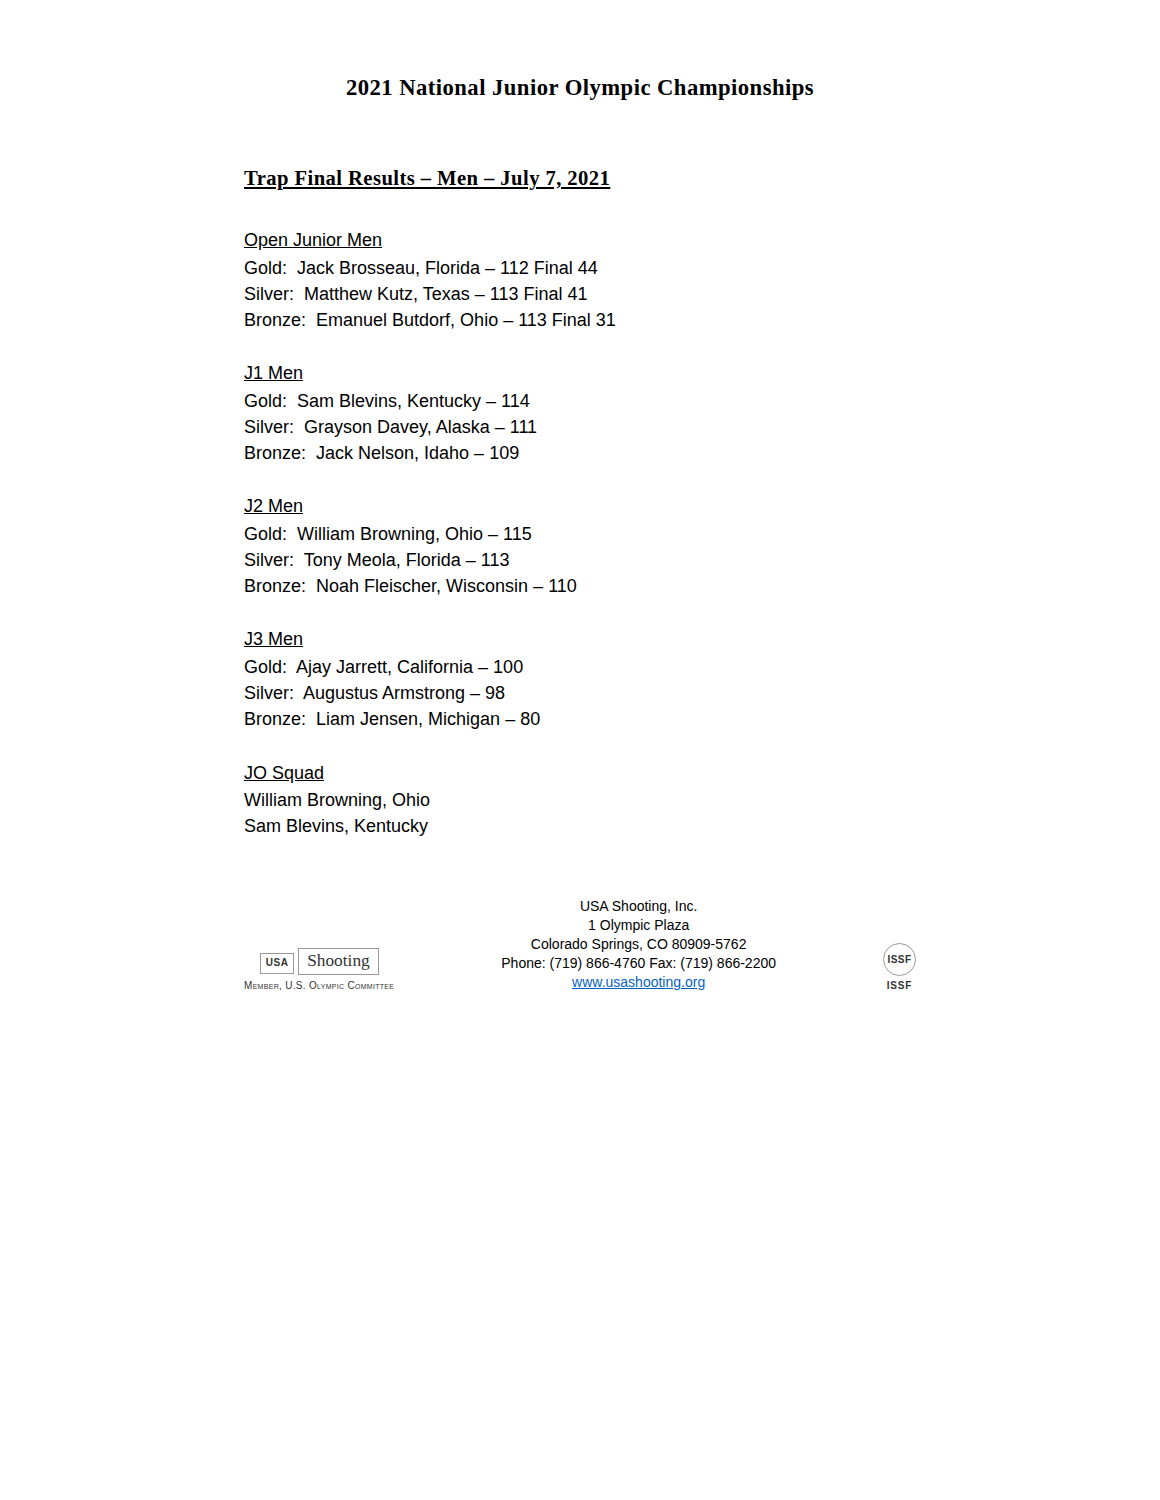2021 National Junior Olympic Championships
Trap Final Results – Men – July 7, 2021
Open Junior Men
Gold: Jack Brosseau, Florida – 112 Final 44
Silver: Matthew Kutz, Texas – 113 Final 41
Bronze: Emanuel Butdorf, Ohio – 113 Final 31
J1 Men
Gold: Sam Blevins, Kentucky – 114
Silver: Grayson Davey, Alaska – 111
Bronze: Jack Nelson, Idaho – 109
J2 Men
Gold: William Browning, Ohio – 115
Silver: Tony Meola, Florida – 113
Bronze: Noah Fleischer, Wisconsin – 110
J3 Men
Gold: Ajay Jarrett, California – 100
Silver: Augustus Armstrong – 98
Bronze: Liam Jensen, Michigan – 80
JO Squad
William Browning, Ohio
Sam Blevins, Kentucky
USA Shooting
Member, U.S. Olympic Committee
USA Shooting, Inc.
1 Olympic Plaza
Colorado Springs, CO 80909-5762
Phone: (719) 866-4760 Fax: (719) 866-2200
www.usashooting.org
ISSF
ISSF